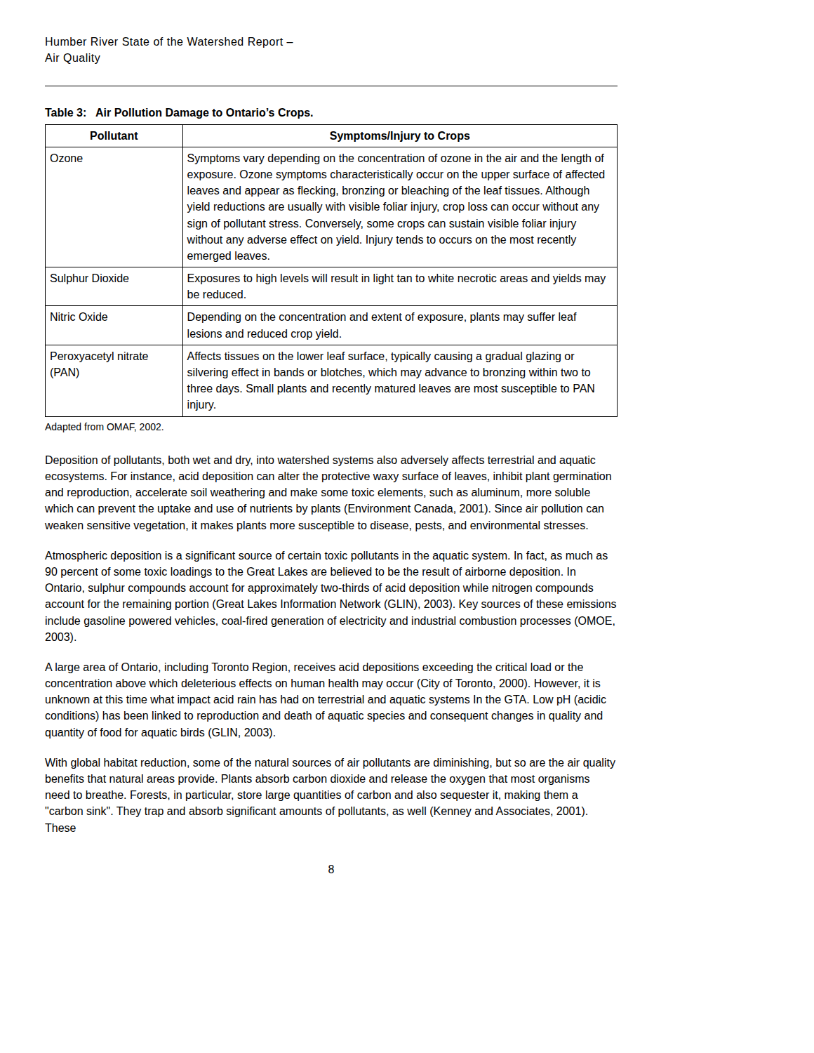Humber River State of the Watershed Report –
Air Quality
Table 3: Air Pollution Damage to Ontario’s Crops.
| Pollutant | Symptoms/Injury to Crops |
| --- | --- |
| Ozone | Symptoms vary depending on the concentration of ozone in the air and the length of exposure. Ozone symptoms characteristically occur on the upper surface of affected leaves and appear as flecking, bronzing or bleaching of the leaf tissues. Although yield reductions are usually with visible foliar injury, crop loss can occur without any sign of pollutant stress. Conversely, some crops can sustain visible foliar injury without any adverse effect on yield. Injury tends to occurs on the most recently emerged leaves. |
| Sulphur Dioxide | Exposures to high levels will result in light tan to white necrotic areas and yields may be reduced. |
| Nitric Oxide | Depending on the concentration and extent of exposure, plants may suffer leaf lesions and reduced crop yield. |
| Peroxyacetyl nitrate (PAN) | Affects tissues on the lower leaf surface, typically causing a gradual glazing or silvering effect in bands or blotches, which may advance to bronzing within two to three days. Small plants and recently matured leaves are most susceptible to PAN injury. |
Adapted from OMAF, 2002.
Deposition of pollutants, both wet and dry, into watershed systems also adversely affects terrestrial and aquatic ecosystems. For instance, acid deposition can alter the protective waxy surface of leaves, inhibit plant germination and reproduction, accelerate soil weathering and make some toxic elements, such as aluminum, more soluble which can prevent the uptake and use of nutrients by plants (Environment Canada, 2001). Since air pollution can weaken sensitive vegetation, it makes plants more susceptible to disease, pests, and environmental stresses.
Atmospheric deposition is a significant source of certain toxic pollutants in the aquatic system. In fact, as much as 90 percent of some toxic loadings to the Great Lakes are believed to be the result of airborne deposition. In Ontario, sulphur compounds account for approximately two-thirds of acid deposition while nitrogen compounds account for the remaining portion (Great Lakes Information Network (GLIN), 2003). Key sources of these emissions include gasoline powered vehicles, coal-fired generation of electricity and industrial combustion processes (OMOE, 2003).
A large area of Ontario, including Toronto Region, receives acid depositions exceeding the critical load or the concentration above which deleterious effects on human health may occur (City of Toronto, 2000). However, it is unknown at this time what impact acid rain has had on terrestrial and aquatic systems In the GTA. Low pH (acidic conditions) has been linked to reproduction and death of aquatic species and consequent changes in quality and quantity of food for aquatic birds (GLIN, 2003).
With global habitat reduction, some of the natural sources of air pollutants are diminishing, but so are the air quality benefits that natural areas provide. Plants absorb carbon dioxide and release the oxygen that most organisms need to breathe. Forests, in particular, store large quantities of carbon and also sequester it, making them a "carbon sink". They trap and absorb significant amounts of pollutants, as well (Kenney and Associates, 2001). These
8